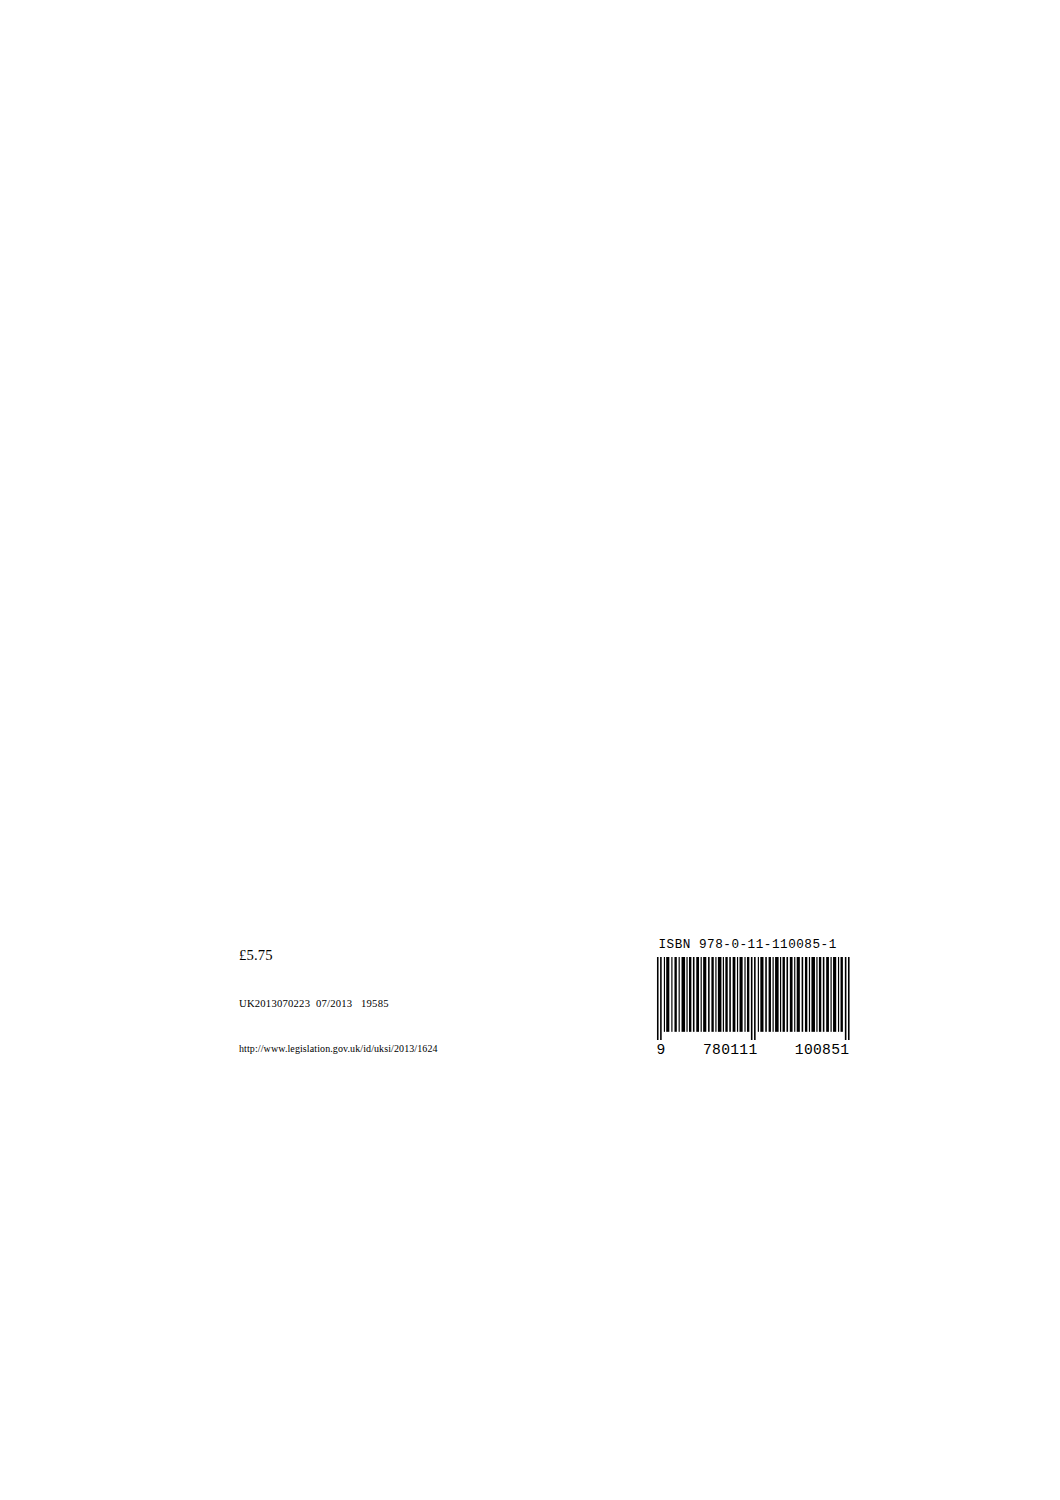£5.75
UK2013070223 07/2013 19585
http://www.legislation.gov.uk/id/uksi/2013/1624
ISBN 978-0-11-110085-1
9780111100851